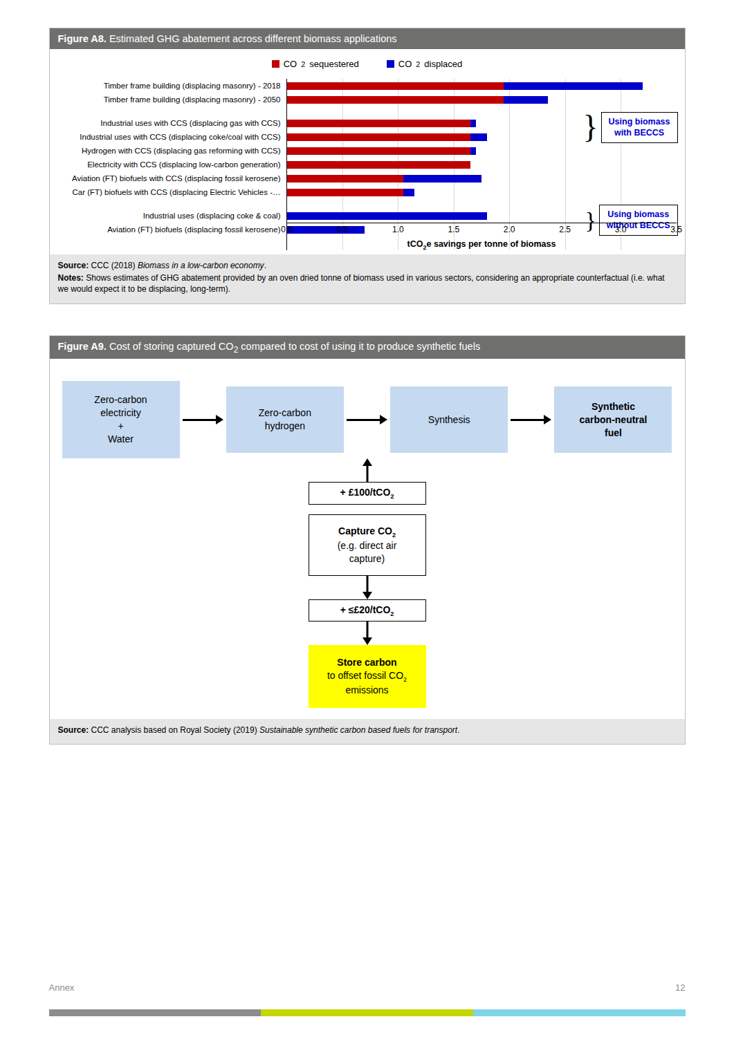Figure A8. Estimated GHG abatement across different biomass applications
CO2 sequestered CO2 displaced
Timber frame building (displacing masonry) - 2018
Timber frame building (displacing masonry) - 2050
Industrial uses with CCS (displacing gas with CCS)
Industrial uses with CCS (displacing coke/coal with CCS)
Hydrogen with CCS (displacing gas reforming with CCS)
Electricity with CCS (displacing low-carbon generation)
Aviation (FT) biofuels with CCS (displacing fossil kerosene)
Car (FT) biofuels with CCS (displacing Electric Vehicles -…
Industrial uses (displacing coke & coal)
Aviation (FT) biofuels (displacing fossil kerosene)
} Using biomass
with BECCS
} Using biomass
without BECCS
0.0 0.5 1.0 1.5 2.0 2.5 3.0 3.5
tCO2e savings per tonne of biomass
Source: CCC (2018) Biomass in a low-carbon economy.
Notes: Shows estimates of GHG abatement provided by an oven dried tonne of biomass used in various sectors, considering an appropriate counterfactual (i.e. what we would expect it to be displacing, long-term).
Figure A9. Cost of storing captured CO2 compared to cost of using it to produce synthetic fuels
Zero-carbon
electricity
+
Water
Zero-carbon
hydrogen
Synthesis
Synthetic
carbon-neutral
fuel
+ £100/tCO2
Capture CO2
(e.g. direct air
capture)
+ ≤£20/tCO2
Store carbon
to offset fossil CO2
emissions
Source: CCC analysis based on Royal Society (2019) Sustainable synthetic carbon based fuels for transport.
Annex 12